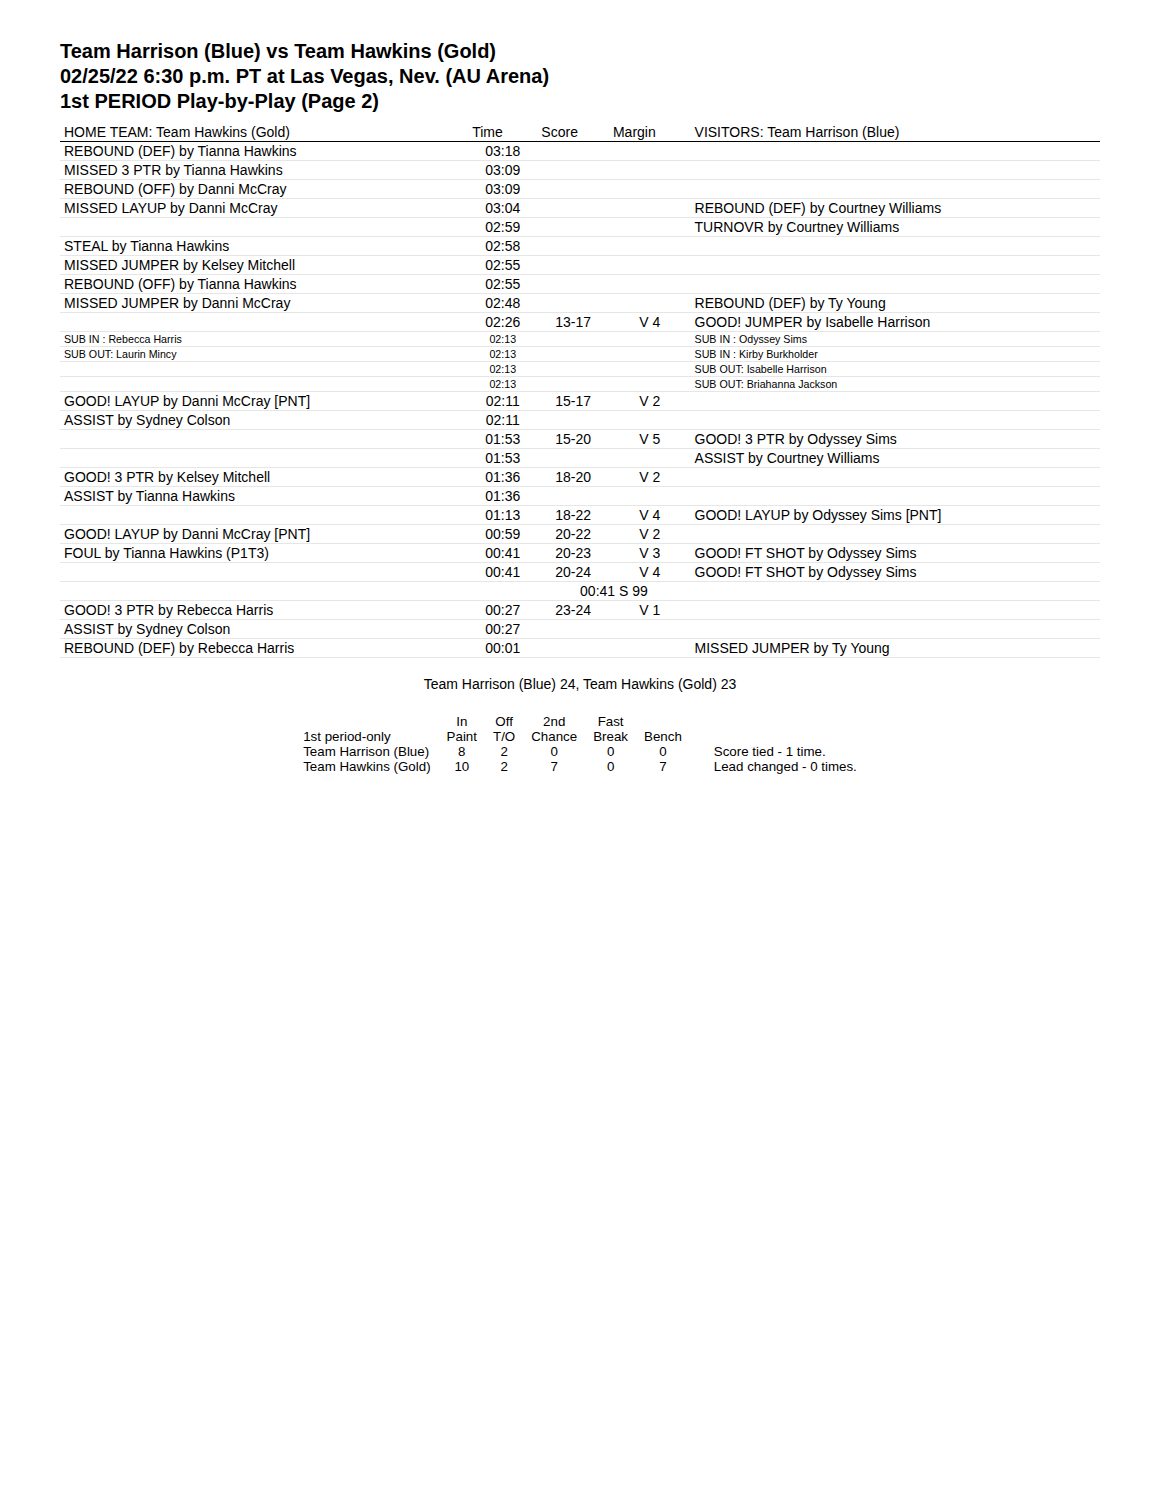Team Harrison (Blue) vs Team Hawkins (Gold)
02/25/22 6:30 p.m. PT at Las Vegas, Nev. (AU Arena)
1st PERIOD Play-by-Play (Page 2)
| HOME TEAM: Team Hawkins (Gold) | Time | Score | Margin | VISITORS: Team Harrison (Blue) |
| --- | --- | --- | --- | --- |
| REBOUND (DEF) by Tianna Hawkins | 03:18 | | | |
| MISSED 3 PTR by Tianna Hawkins | 03:09 | | | |
| REBOUND (OFF) by Danni McCray | 03:09 | | | |
| MISSED LAYUP by Danni McCray | 03:04 | | | REBOUND (DEF) by Courtney Williams |
| | 02:59 | | | TURNOVR by Courtney Williams |
| STEAL by Tianna Hawkins | 02:58 | | | |
| MISSED JUMPER by Kelsey Mitchell | 02:55 | | | |
| REBOUND (OFF) by Tianna Hawkins | 02:55 | | | |
| MISSED JUMPER by Danni McCray | 02:48 | | | REBOUND (DEF) by Ty Young |
| | 02:26 | 13-17 | V 4 | GOOD! JUMPER by Isabelle Harrison |
| SUB IN : Rebecca Harris | 02:13 | | | SUB IN : Odyssey Sims |
| SUB OUT: Laurin Mincy | 02:13 | | | SUB IN : Kirby Burkholder |
| | 02:13 | | | SUB OUT: Isabelle Harrison |
| | 02:13 | | | SUB OUT: Briahanna Jackson |
| GOOD! LAYUP by Danni McCray [PNT] | 02:11 | 15-17 | V 2 | |
| ASSIST by Sydney Colson | 02:11 | | | |
| | 01:53 | 15-20 | V 5 | GOOD! 3 PTR by Odyssey Sims |
| | 01:53 | | | ASSIST by Courtney Williams |
| GOOD! 3 PTR by Kelsey Mitchell | 01:36 | 18-20 | V 2 | |
| ASSIST by Tianna Hawkins | 01:36 | | | |
| | 01:13 | 18-22 | V 4 | GOOD! LAYUP by Odyssey Sims [PNT] |
| GOOD! LAYUP by Danni McCray [PNT] | 00:59 | 20-22 | V 2 | |
| FOUL by Tianna Hawkins (P1T3) | 00:41 | 20-23 | V 3 | GOOD! FT SHOT by Odyssey Sims |
| | 00:41 | 20-24 | V 4 | GOOD! FT SHOT by Odyssey Sims |
| | | 00:41 S 99 | |
| GOOD! 3 PTR by Rebecca Harris | 00:27 | 23-24 | V 1 | |
| ASSIST by Sydney Colson | 00:27 | | | |
| REBOUND (DEF) by Rebecca Harris | 00:01 | | | MISSED JUMPER by Ty Young |
Team Harrison (Blue) 24, Team Hawkins (Gold) 23
| | In | Off | 2nd | Fast | | |
| 1st period-only | Paint | T/O | Chance | Break | Bench | |
| Team Harrison (Blue) | 8 | 2 | 0 | 0 | 0 | Score tied - 1 time. |
| Team Hawkins (Gold) | 10 | 2 | 7 | 0 | 7 | Lead changed - 0 times. |